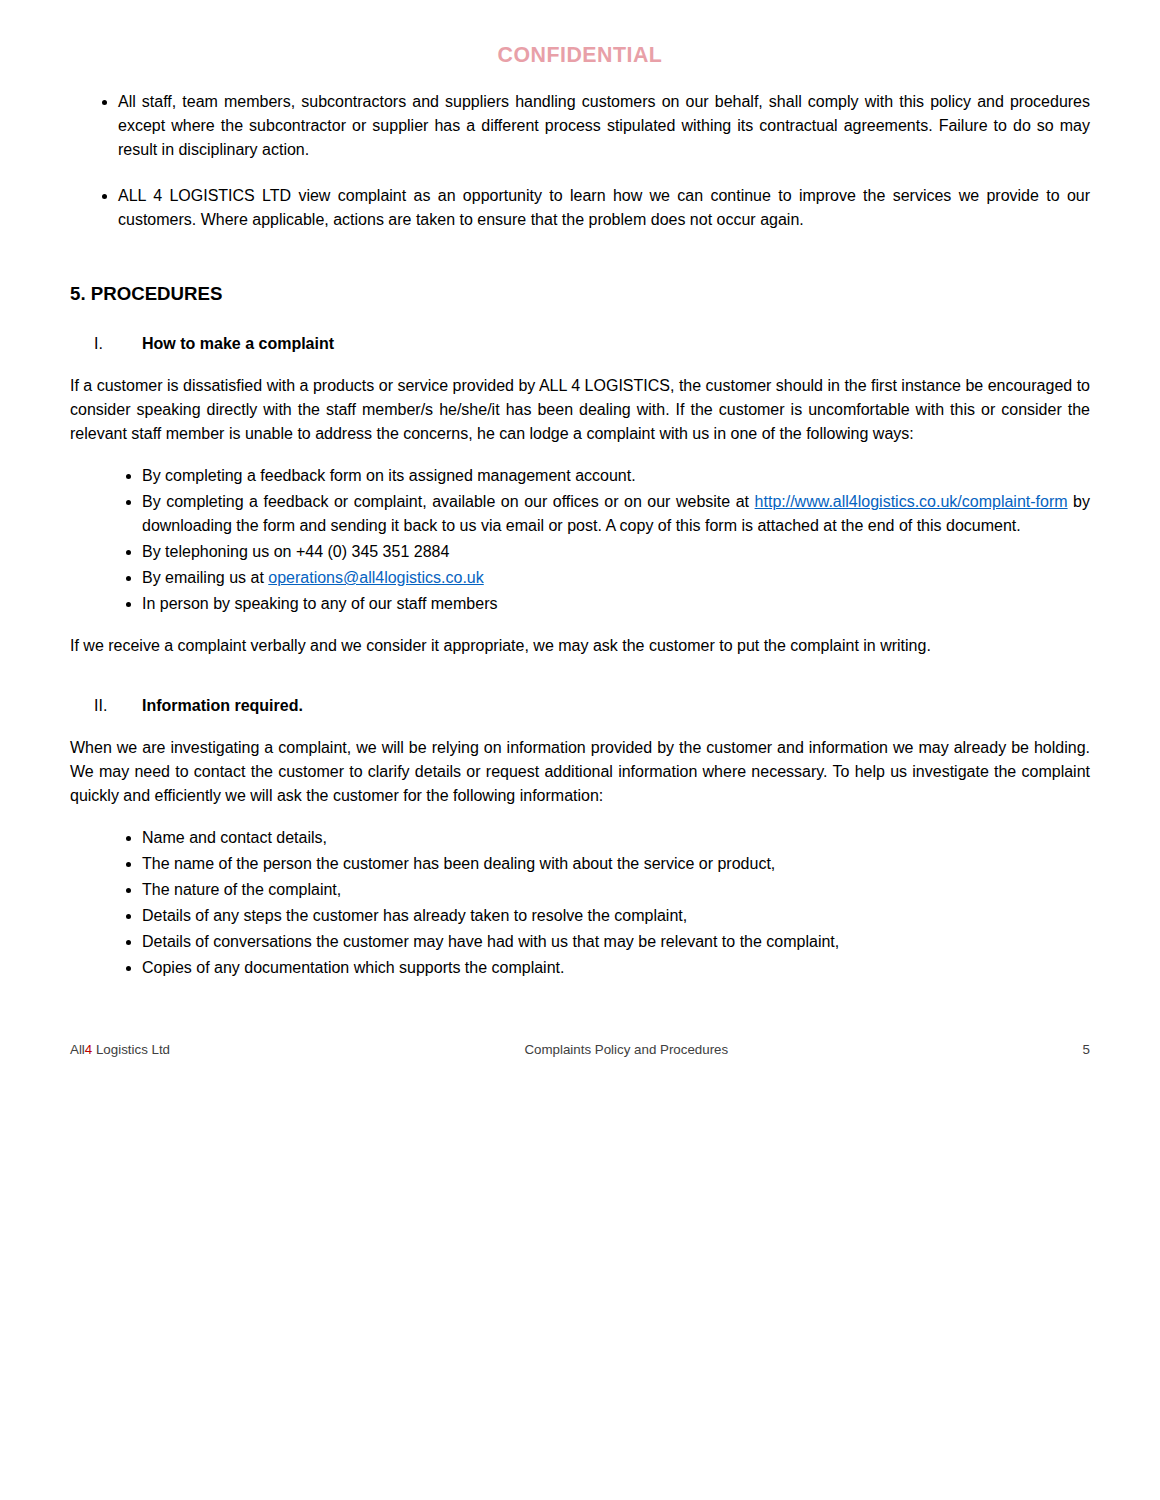CONFIDENTIAL
All staff, team members, subcontractors and suppliers handling customers on our behalf, shall comply with this policy and procedures except where the subcontractor or supplier has a different process stipulated withing its contractual agreements. Failure to do so may result in disciplinary action.
ALL 4 LOGISTICS LTD view complaint as an opportunity to learn how we can continue to improve the services we provide to our customers. Where applicable, actions are taken to ensure that the problem does not occur again.
5. PROCEDURES
I.
How to make a complaint
If a customer is dissatisfied with a products or service provided by ALL 4 LOGISTICS, the customer should in the first instance be encouraged to consider speaking directly with the staff member/s he/she/it has been dealing with. If the customer is uncomfortable with this or consider the relevant staff member is unable to address the concerns, he can lodge a complaint with us in one of the following ways:
By completing a feedback form on its assigned management account.
By completing a feedback or complaint, available on our offices or on our website at http://www.all4logistics.co.uk/complaint-form by downloading the form and sending it back to us via email or post. A copy of this form is attached at the end of this document.
By telephoning us on +44 (0) 345 351 2884
By emailing us at operations@all4logistics.co.uk
In person by speaking to any of our staff members
If we receive a complaint verbally and we consider it appropriate, we may ask the customer to put the complaint in writing.
II.
Information required.
When we are investigating a complaint, we will be relying on information provided by the customer and information we may already be holding. We may need to contact the customer to clarify details or request additional information where necessary. To help us investigate the complaint quickly and efficiently we will ask the customer for the following information:
Name and contact details,
The name of the person the customer has been dealing with about the service or product,
The nature of the complaint,
Details of any steps the customer has already taken to resolve the complaint,
Details of conversations the customer may have had with us that may be relevant to the complaint,
Copies of any documentation which supports the complaint.
All4 Logistics Ltd
Complaints Policy and Procedures
5